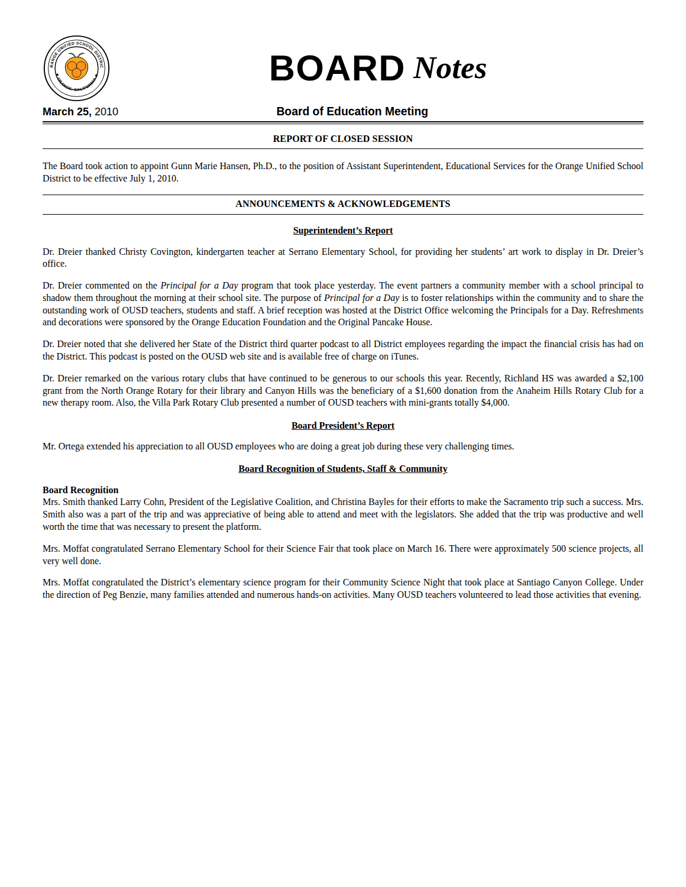ORANGE UNIFIED SCHOOL DISTRICT ★ ORANGE, CALIFORNIA ★
BOARD Notes
March 25, 2010
Board of Education Meeting
REPORT OF CLOSED SESSION
The Board took action to appoint Gunn Marie Hansen, Ph.D., to the position of Assistant Superintendent, Educational Services for the Orange Unified School District to be effective July 1, 2010.
ANNOUNCEMENTS & ACKNOWLEDGEMENTS
Superintendent’s Report
Dr. Dreier thanked Christy Covington, kindergarten teacher at Serrano Elementary School, for providing her students’ art work to display in Dr. Dreier’s office.
Dr. Dreier commented on the Principal for a Day program that took place yesterday. The event partners a community member with a school principal to shadow them throughout the morning at their school site. The purpose of Principal for a Day is to foster relationships within the community and to share the outstanding work of OUSD teachers, students and staff. A brief reception was hosted at the District Office welcoming the Principals for a Day. Refreshments and decorations were sponsored by the Orange Education Foundation and the Original Pancake House.
Dr. Dreier noted that she delivered her State of the District third quarter podcast to all District employees regarding the impact the financial crisis has had on the District. This podcast is posted on the OUSD web site and is available free of charge on iTunes.
Dr. Dreier remarked on the various rotary clubs that have continued to be generous to our schools this year. Recently, Richland HS was awarded a $2,100 grant from the North Orange Rotary for their library and Canyon Hills was the beneficiary of a $1,600 donation from the Anaheim Hills Rotary Club for a new therapy room. Also, the Villa Park Rotary Club presented a number of OUSD teachers with mini-grants totally $4,000.
Board President’s Report
Mr. Ortega extended his appreciation to all OUSD employees who are doing a great job during these very challenging times.
Board Recognition of Students, Staff & Community
Board Recognition
Mrs. Smith thanked Larry Cohn, President of the Legislative Coalition, and Christina Bayles for their efforts to make the Sacramento trip such a success. Mrs. Smith also was a part of the trip and was appreciative of being able to attend and meet with the legislators. She added that the trip was productive and well worth the time that was necessary to present the platform.
Mrs. Moffat congratulated Serrano Elementary School for their Science Fair that took place on March 16. There were approximately 500 science projects, all very well done.
Mrs. Moffat congratulated the District’s elementary science program for their Community Science Night that took place at Santiago Canyon College. Under the direction of Peg Benzie, many families attended and numerous hands-on activities. Many OUSD teachers volunteered to lead those activities that evening.